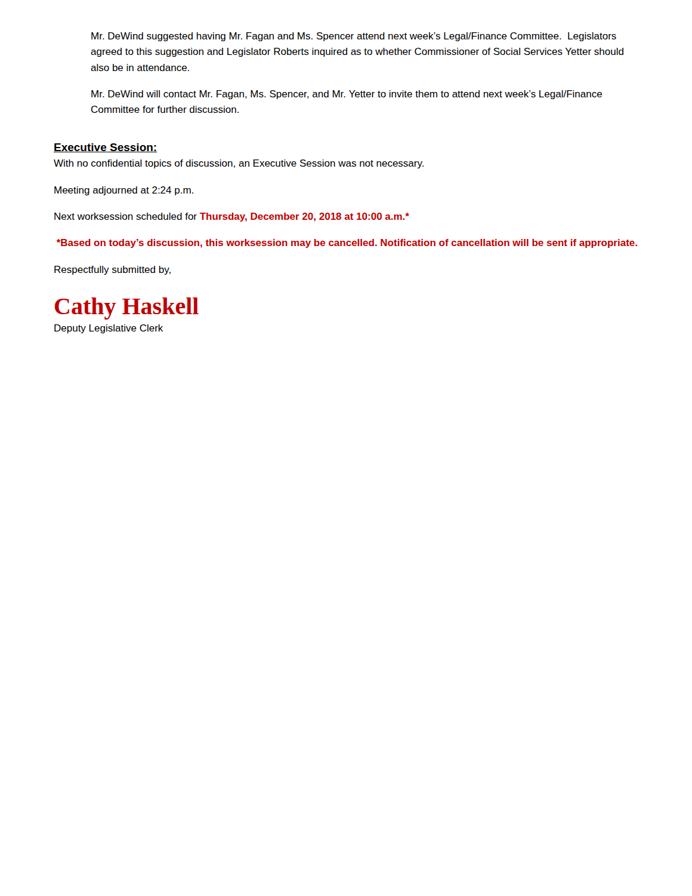Mr. DeWind suggested having Mr. Fagan and Ms. Spencer attend next week’s Legal/Finance Committee. Legislators agreed to this suggestion and Legislator Roberts inquired as to whether Commissioner of Social Services Yetter should also be in attendance.
Mr. DeWind will contact Mr. Fagan, Ms. Spencer, and Mr. Yetter to invite them to attend next week’s Legal/Finance Committee for further discussion.
Executive Session:
With no confidential topics of discussion, an Executive Session was not necessary.
Meeting adjourned at 2:24 p.m.
Next worksession scheduled for Thursday, December 20, 2018 at 10:00 a.m.*
*Based on today’s discussion, this worksession may be cancelled. Notification of cancellation will be sent if appropriate.
Respectfully submitted by,
Cathy Haskell
Deputy Legislative Clerk